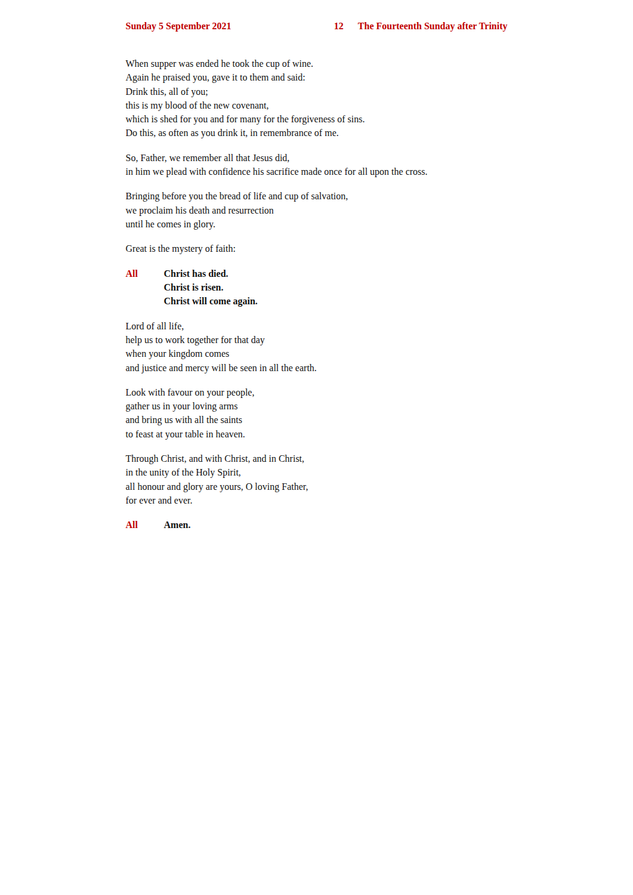Sunday 5 September 2021 12 The Fourteenth Sunday after Trinity
When supper was ended he took the cup of wine. Again he praised you, gave it to them and said: Drink this, all of you; this is my blood of the new covenant, which is shed for you and for many for the forgiveness of sins. Do this, as often as you drink it, in remembrance of me.
So, Father, we remember all that Jesus did, in him we plead with confidence his sacrifice made once for all upon the cross.
Bringing before you the bread of life and cup of salvation, we proclaim his death and resurrection until he comes in glory.
Great is the mystery of faith:
All Christ has died. Christ is risen. Christ will come again.
Lord of all life, help us to work together for that day when your kingdom comes and justice and mercy will be seen in all the earth.
Look with favour on your people, gather us in your loving arms and bring us with all the saints to feast at your table in heaven.
Through Christ, and with Christ, and in Christ, in the unity of the Holy Spirit, all honour and glory are yours, O loving Father, for ever and ever.
All Amen.